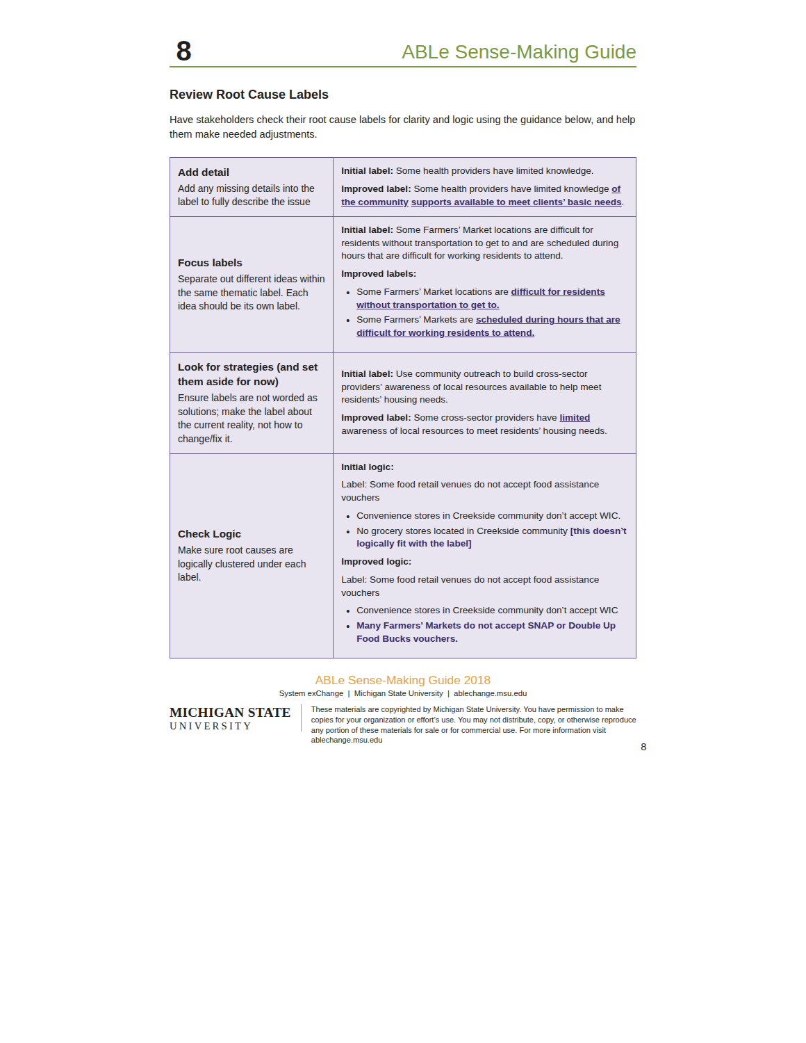8
ABLe Sense-Making Guide
Review Root Cause Labels
Have stakeholders check their root cause labels for clarity and logic using the guidance below, and help them make needed adjustments.
| Add detail Add any missing details into the label to fully describe the issue | Initial label: Some health providers have limited knowledge. Improved label: Some health providers have limited knowledge of the community supports available to meet clients’ basic needs . |
| Focus labels Separate out different ideas within the same thematic label. Each idea should be its own label. | Initial label: Some Farmers’ Market locations are difficult for residents without transportation to get to and are scheduled during hours that are difficult for working residents to attend. Improved labels: Some Farmers’ Market locations are difficult for residents without transportation to get to. Some Farmers’ Markets are scheduled during hours that are difficult for working residents to attend. |
| Look for strategies (and set them aside for now) Ensure labels are not worded as solutions; make the label about the current reality, not how to change/fix it. | Initial label: Use community outreach to build cross-sector providers’ awareness of local resources available to help meet residents’ housing needs. Improved label: Some cross-sector providers have limited awareness of local resources to meet residents’ housing needs. |
| Check Logic Make sure root causes are logically clustered under each label. | Initial logic: Label: Some food retail venues do not accept food assistance vouchers Convenience stores in Creekside community don’t accept WIC. No grocery stores located in Creekside community [this doesn’t logically fit with the label] Improved logic: Label: Some food retail venues do not accept food assistance vouchers Convenience stores in Creekside community don’t accept WIC Many Farmers’ Markets do not accept SNAP or Double Up Food Bucks vouchers. |
ABLe Sense-Making Guide 2018
System exChange | Michigan State University | ablechange.msu.edu
MICHIGAN STATE
UNIVERSITY
These materials are copyrighted by Michigan State University. You have permission to make copies for your organization or effort’s use. You may not distribute, copy, or otherwise reproduce any portion of these materials for sale or for commercial use. For more information visit ablechange.msu.edu
8